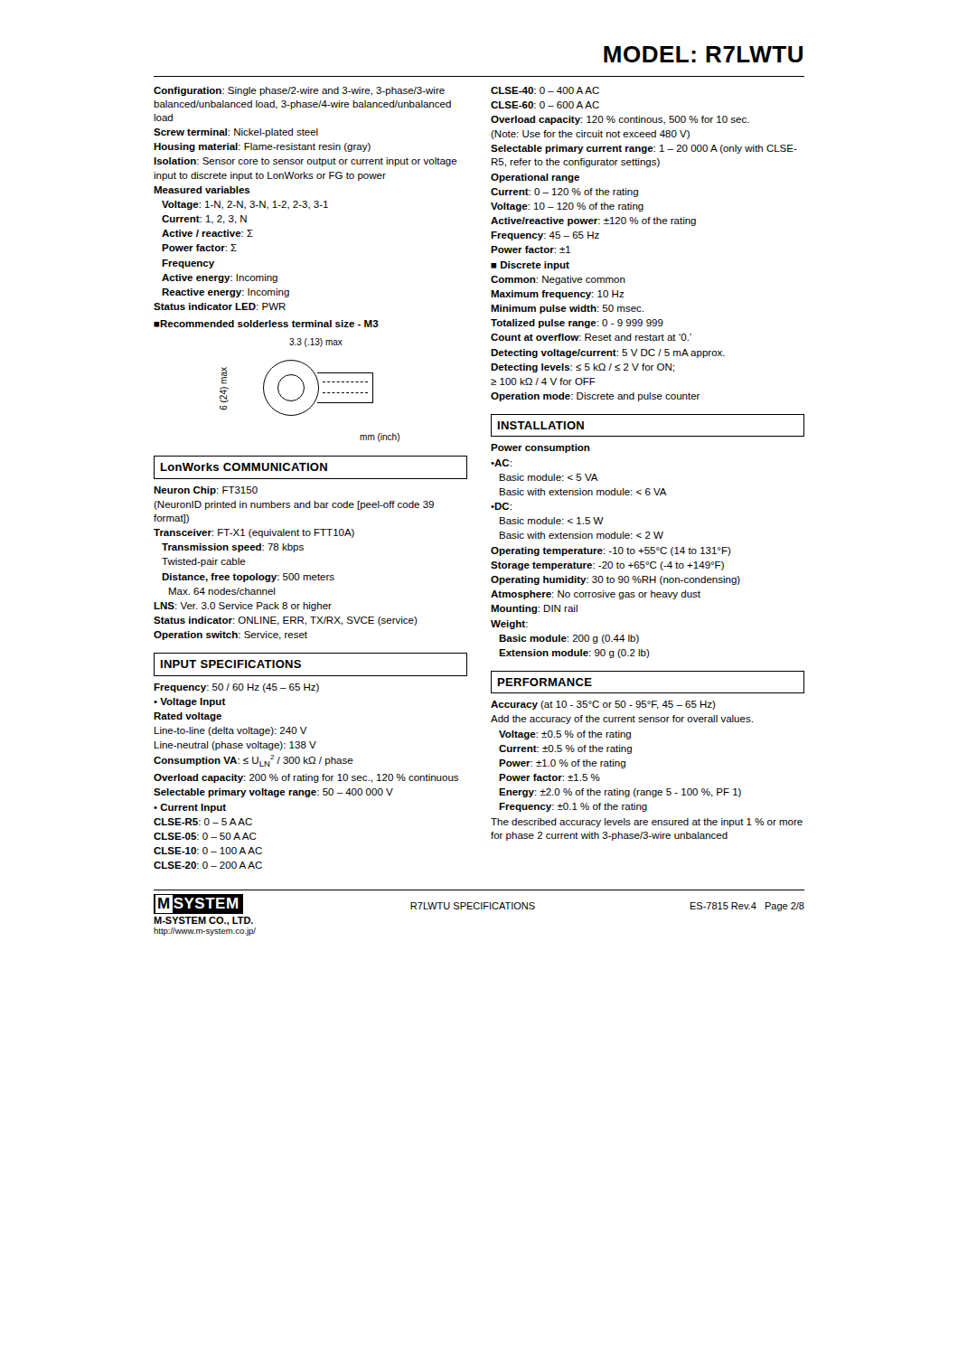MODEL: R7LWTU
Configuration: Single phase/2-wire and 3-wire, 3-phase/3-wire balanced/unbalanced load, 3-phase/4-wire balanced/unbalanced load
Screw terminal: Nickel-plated steel
Housing material: Flame-resistant resin (gray)
Isolation: Sensor core to sensor output or current input or voltage input to discrete input to LonWorks or FG to power
Measured variables
Voltage: 1-N, 2-N, 3-N, 1-2, 2-3, 3-1
Current: 1, 2, 3, N
Active / reactive: Σ
Power factor: Σ
Frequency
Active energy: Incoming
Reactive energy: Incoming
Status indicator LED: PWR
■Recommended solderless terminal size - M3
3.3 (.13) max
6 (24) max
mm (inch)
LonWorks COMMUNICATION
Neuron Chip: FT3150
(NeuronID printed in numbers and bar code [peel-off code 39 format])
Transceiver: FT-X1 (equivalent to FTT10A)
Transmission speed: 78 kbps
Twisted-pair cable
Distance, free topology: 500 meters
Max. 64 nodes/channel
LNS: Ver. 3.0 Service Pack 8 or higher
Status indicator: ONLINE, ERR, TX/RX, SVCE (service)
Operation switch: Service, reset
INPUT SPECIFICATIONS
Frequency: 50 / 60 Hz (45 – 65 Hz)
• Voltage Input
Rated voltage
Line-to-line (delta voltage): 240 V
Line-neutral (phase voltage): 138 V
Consumption VA: ≤ ULN2 / 300 kΩ / phase
Overload capacity: 200 % of rating for 10 sec., 120 % continuous
Selectable primary voltage range: 50 – 400 000 V
• Current Input
CLSE-R5: 0 – 5 A AC
CLSE-05: 0 – 50 A AC
CLSE-10: 0 – 100 A AC
CLSE-20: 0 – 200 A AC
CLSE-40: 0 – 400 A AC
CLSE-60: 0 – 600 A AC
Overload capacity: 120 % continous, 500 % for 10 sec.
(Note: Use for the circuit not exceed 480 V)
Selectable primary current range: 1 – 20 000 A (only with CLSE-R5, refer to the configurator settings)
Operational range
Current: 0 – 120 % of the rating
Voltage: 10 – 120 % of the rating
Active/reactive power: ±120 % of the rating
Frequency: 45 – 65 Hz
Power factor: ±1
■ Discrete input
Common: Negative common
Maximum frequency: 10 Hz
Minimum pulse width: 50 msec.
Totalized pulse range: 0 - 9 999 999
Count at overflow: Reset and restart at ‘0.’
Detecting voltage/current: 5 V DC / 5 mA approx.
Detecting levels: ≤ 5 kΩ / ≤ 2 V for ON;
≥ 100 kΩ / 4 V for OFF
Operation mode: Discrete and pulse counter
INSTALLATION
Power consumption
•AC:
Basic module: < 5 VA
Basic with extension module: < 6 VA
•DC:
Basic module: < 1.5 W
Basic with extension module: < 2 W
Operating temperature: -10 to +55°C (14 to 131°F)
Storage temperature: -20 to +65°C (-4 to +149°F)
Operating humidity: 30 to 90 %RH (non-condensing)
Atmosphere: No corrosive gas or heavy dust
Mounting: DIN rail
Weight:
Basic module: 200 g (0.44 lb)
Extension module: 90 g (0.2 lb)
PERFORMANCE
Accuracy (at 10 - 35°C or 50 - 95°F, 45 – 65 Hz)
Add the accuracy of the current sensor for overall values.
Voltage: ±0.5 % of the rating
Current: ±0.5 % of the rating
Power: ±1.0 % of the rating
Power factor: ±1.5 %
Energy: ±2.0 % of the rating (range 5 - 100 %, PF 1)
Frequency: ±0.1 % of the rating
The described accuracy levels are ensured at the input 1 % or more for phase 2 current with 3-phase/3-wire unbalanced
MSYSTEM M-SYSTEM CO., LTD. http://www.m-system.co.jp/
R7LWTU SPECIFICATIONS
ES-7815 Rev.4 Page 2/8